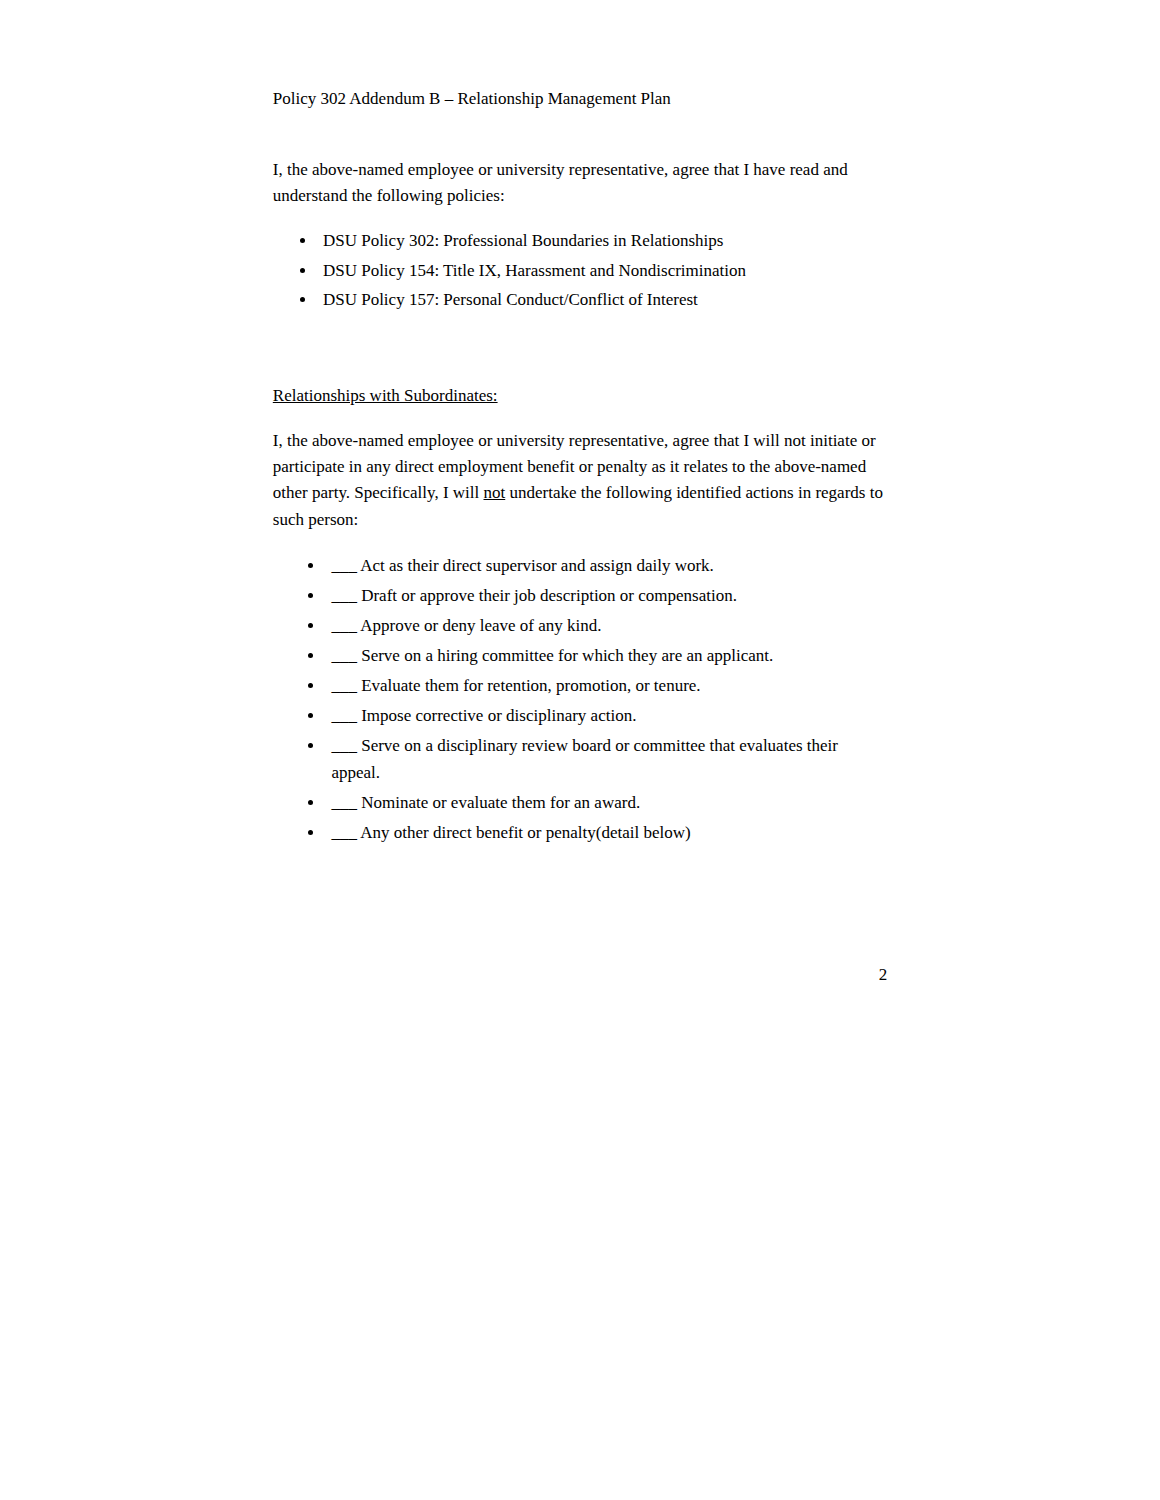Policy 302 Addendum B – Relationship Management Plan
I, the above-named employee or university representative, agree that I have read and understand the following policies:
DSU Policy 302: Professional Boundaries in Relationships
DSU Policy 154: Title IX, Harassment and Nondiscrimination
DSU Policy 157: Personal Conduct/Conflict of Interest
Relationships with Subordinates:
I, the above-named employee or university representative, agree that I will not initiate or participate in any direct employment benefit or penalty as it relates to the above-named other party. Specifically, I will not undertake the following identified actions in regards to such person:
___ Act as their direct supervisor and assign daily work.
___ Draft or approve their job description or compensation.
___ Approve or deny leave of any kind.
___ Serve on a hiring committee for which they are an applicant.
___ Evaluate them for retention, promotion, or tenure.
___ Impose corrective or disciplinary action.
___ Serve on a disciplinary review board or committee that evaluates their appeal.
___ Nominate or evaluate them for an award.
___ Any other direct benefit or penalty(detail below)
2